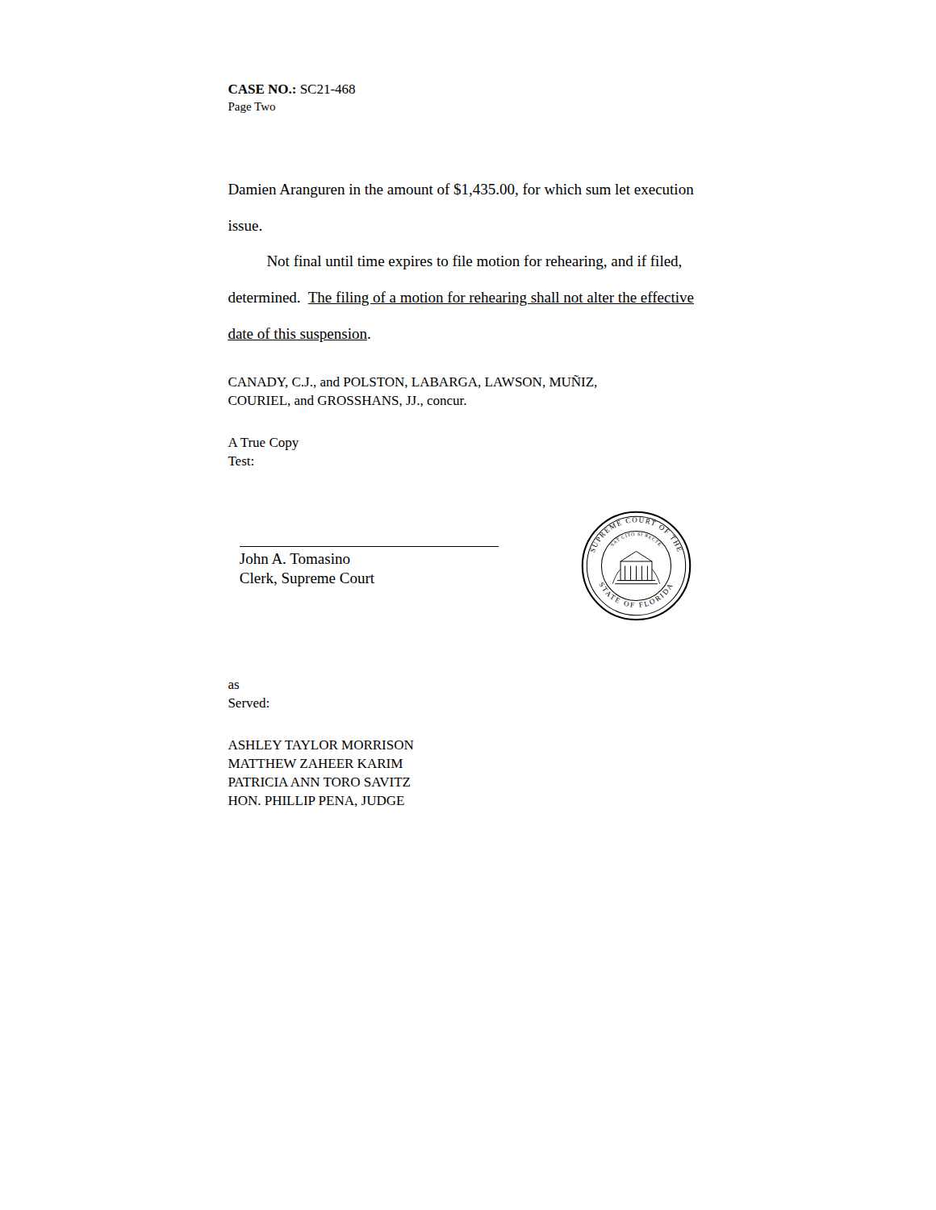CASE NO.: SC21-468
Page Two
Damien Aranguren in the amount of $1,435.00, for which sum let execution issue.
Not final until time expires to file motion for rehearing, and if filed, determined. The filing of a motion for rehearing shall not alter the effective date of this suspension.
CANADY, C.J., and POLSTON, LABARGA, LAWSON, MUÑIZ,
COURIEL, and GROSSHANS, JJ., concur.
A True Copy
Test:
  
John A. Tomasino
Clerk, Supreme Court
SUPREME COURT OF THE STATE OF FLORIDA SAT CITO SI RECTE
as
Served:
ASHLEY TAYLOR MORRISON
MATTHEW ZAHEER KARIM
PATRICIA ANN TORO SAVITZ
HON. PHILLIP PENA, JUDGE